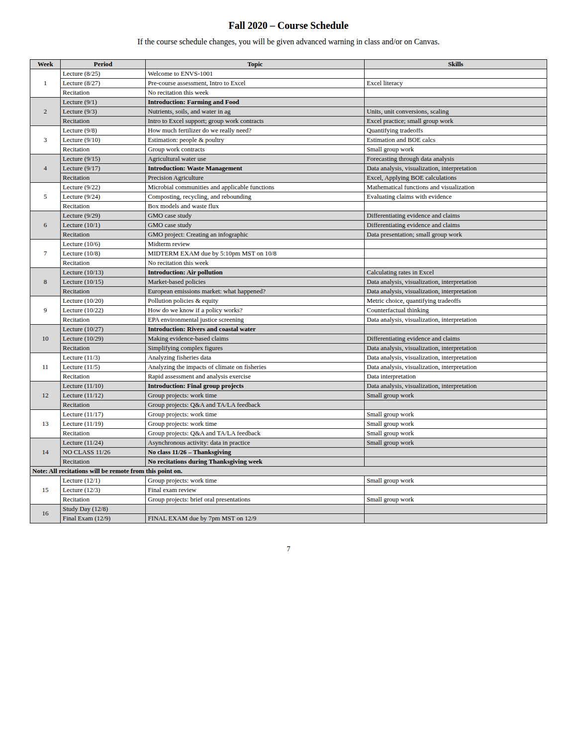Fall 2020 – Course Schedule
If the course schedule changes, you will be given advanced warning in class and/or on Canvas.
| Week | Period | Topic | Skills |
| --- | --- | --- | --- |
| 1 | Lecture (8/25) | Welcome to ENVS-1001 | |
| Lecture (8/27) | Pre-course assessment, Intro to Excel | Excel literacy |
| Recitation | No recitation this week | |
| 2 | Lecture (9/1) | Introduction: Farming and Food | |
| Lecture (9/3) | Nutrients, soils, and water in ag | Units, unit conversions, scaling |
| Recitation | Intro to Excel support; group work contracts | Excel practice; small group work |
| 3 | Lecture (9/8) | How much fertilizer do we really need? | Quantifying tradeoffs |
| Lecture (9/10) | Estimation: people & poultry | Estimation and BOE calcs |
| Recitation | Group work contracts | Small group work |
| 4 | Lecture (9/15) | Agricultural water use | Forecasting through data analysis |
| Lecture (9/17) | Introduction: Waste Management | Data analysis, visualization, interpretation |
| Recitation | Precision Agriculture | Excel, Applying BOE calculations |
| 5 | Lecture (9/22) | Microbial communities and applicable functions | Mathematical functions and visualization |
| Lecture (9/24) | Composting, recycling, and rebounding | Evaluating claims with evidence |
| Recitation | Box models and waste flux | |
| 6 | Lecture (9/29) | GMO case study | Differentiating evidence and claims |
| Lecture (10/1) | GMO case study | Differentiating evidence and claims |
| Recitation | GMO project: Creating an infographic | Data presentation; small group work |
| 7 | Lecture (10/6) | Midterm review | |
| Lecture (10/8) | MIDTERM EXAM due by 5:10pm MST on 10/8 | |
| Recitation | No recitation this week | |
| 8 | Lecture (10/13) | Introduction: Air pollution | Calculating rates in Excel |
| Lecture (10/15) | Market-based policies | Data analysis, visualization, interpretation |
| Recitation | European emissions market: what happened? | Data analysis, visualization, interpretation |
| 9 | Lecture (10/20) | Pollution policies & equity | Metric choice, quantifying tradeoffs |
| Lecture (10/22) | How do we know if a policy works? | Counterfactual thinking |
| Recitation | EPA environmental justice screening | Data analysis, visualization, interpretation |
| 10 | Lecture (10/27) | Introduction: Rivers and coastal water | |
| Lecture (10/29) | Making evidence-based claims | Differentiating evidence and claims |
| Recitation | Simplifying complex figures | Data analysis, visualization, interpretation |
| 11 | Lecture (11/3) | Analyzing fisheries data | Data analysis, visualization, interpretation |
| Lecture (11/5) | Analyzing the impacts of climate on fisheries | Data analysis, visualization, interpretation |
| Recitation | Rapid assessment and analysis exercise | Data interpretation |
| 12 | Lecture (11/10) | Introduction: Final group projects | Data analysis, visualization, interpretation |
| Lecture (11/12) | Group projects: work time | Small group work |
| Recitation | Group projects: Q&A and TA/LA feedback | |
| 13 | Lecture (11/17) | Group projects: work time | Small group work |
| Lecture (11/19) | Group projects: work time | Small group work |
| Recitation | Group projects: Q&A and TA/LA feedback | Small group work |
| 14 | Lecture (11/24) | Asynchronous activity: data in practice | Small group work |
| NO CLASS 11/26 | No class 11/26 – Thanksgiving | |
| Recitation | No recitations during Thanksgiving week | |
| Note: All recitations will be remote from this point on. |
| 15 | Lecture (12/1) | Group projects: work time | Small group work |
| Lecture (12/3) | Final exam review | |
| Recitation | Group projects: brief oral presentations | Small group work |
| 16 | Study Day (12/8) | | |
| Final Exam (12/9) | FINAL EXAM due by 7pm MST on 12/9 | |
7